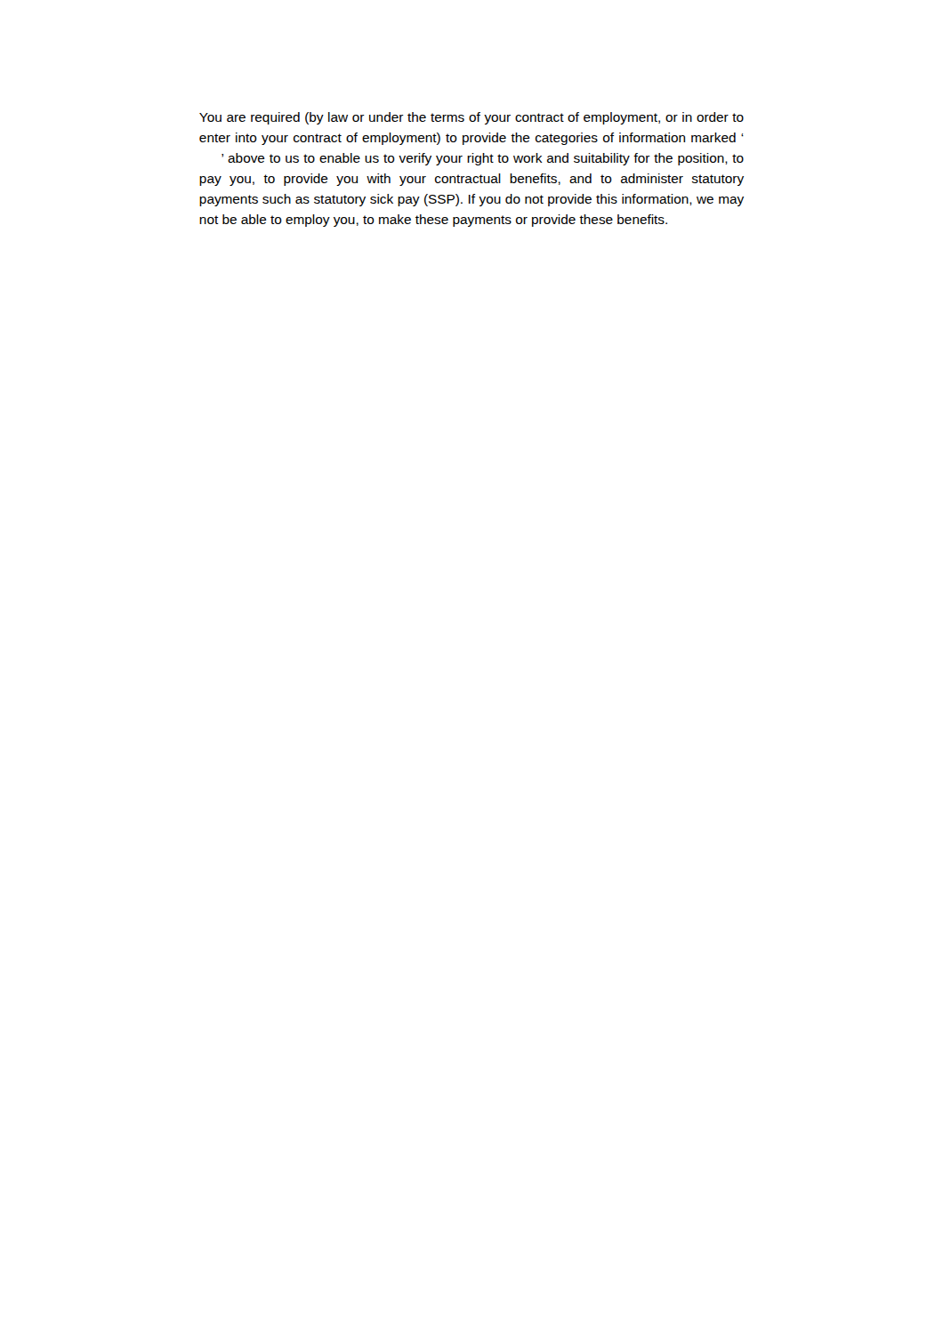You are required (by law or under the terms of your contract of employment, or in order to enter into your contract of employment) to provide the categories of information marked ‘ ’ above to us to enable us to verify your right to work and suitability for the position, to pay you, to provide you with your contractual benefits, and to administer statutory payments such as statutory sick pay (SSP). If you do not provide this information, we may not be able to employ you, to make these payments or provide these benefits.